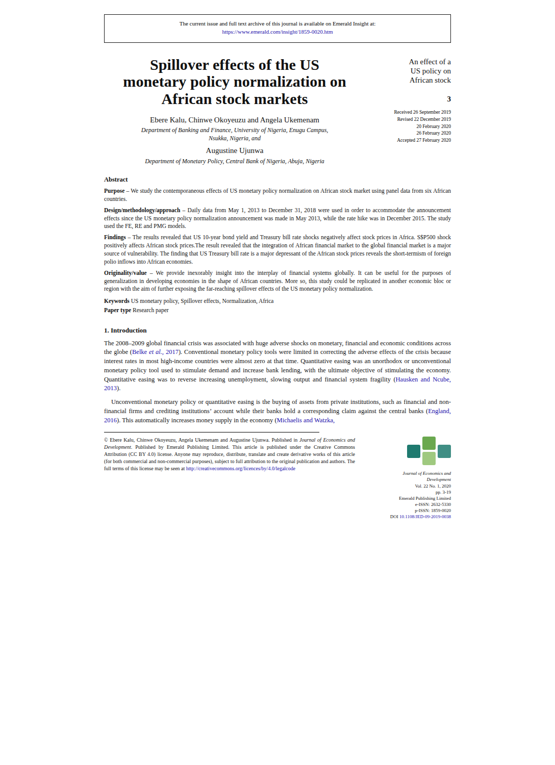The current issue and full text archive of this journal is available on Emerald Insight at:
https://www.emerald.com/insight/1859-0020.htm
Spillover effects of the US
monetary policy normalization on
African stock markets
Ebere Kalu, Chinwe Okoyeuzu and Angela Ukemenam
Department of Banking and Finance, University of Nigeria, Enugu Campus,
Nsukka, Nigeria, and
Augustine Ujunwa
Department of Monetary Policy, Central Bank of Nigeria, Abuja, Nigeria
An effect of a
US policy on
African stock
3
Received 26 September 2019
Revised 22 December 2019
20 February 2020
26 February 2020
Accepted 27 February 2020
Abstract
Purpose – We study the contemporaneous effects of US monetary policy normalization on African stock market using panel data from six African countries.
Design/methodology/approach – Daily data from May 1, 2013 to December 31, 2018 were used in order to accommodate the announcement effects since the US monetary policy normalization announcement was made in May 2013, while the rate hike was in December 2015. The study used the FE, RE and PMG models.
Findings – The results revealed that US 10-year bond yield and Treasury bill rate shocks negatively affect stock prices in Africa. S$P500 shock positively affects African stock prices.The result revealed that the integration of African financial market to the global financial market is a major source of vulnerability. The finding that US Treasury bill rate is a major depressant of the African stock prices reveals the short-termism of foreign polio inflows into African economies.
Originality/value – We provide inexorably insight into the interplay of financial systems globally. It can be useful for the purposes of generalization in developing economies in the shape of African countries. More so, this study could be replicated in another economic bloc or region with the aim of further exposing the far-reaching spillover effects of the US monetary policy normalization.
Keywords US monetary policy, Spillover effects, Normalization, Africa
Paper type Research paper
1. Introduction
The 2008–2009 global financial crisis was associated with huge adverse shocks on monetary, financial and economic conditions across the globe (Belke et al., 2017). Conventional monetary policy tools were limited in correcting the adverse effects of the crisis because interest rates in most high-income countries were almost zero at that time. Quantitative easing was an unorthodox or unconventional monetary policy tool used to stimulate demand and increase bank lending, with the ultimate objective of stimulating the economy. Quantitative easing was to reverse increasing unemployment, slowing output and financial system fragility (Hausken and Ncube, 2013).
Unconventional monetary policy or quantitative easing is the buying of assets from private institutions, such as financial and non-financial firms and crediting institutions’ account while their banks hold a corresponding claim against the central banks (England, 2016). This automatically increases money supply in the economy (Michaelis and Watzka,
© Ebere Kalu, Chinwe Okoyeuzu, Angela Ukemenam and Augustine Ujunwa. Published in Journal of Economics and Development. Published by Emerald Publishing Limited. This article is published under the Creative Commons Attribution (CC BY 4.0) license. Anyone may reproduce, distribute, translate and create derivative works of this article (for both commercial and non-commercial purposes), subject to full attribution to the original publication and authors. The full terms of this license may be seen at http://creativecommons.org/licences/by/4.0/legalcode
Journal of Economics and
Development
Vol. 22 No. 1, 2020
pp. 3-19
Emerald Publishing Limited
e-ISSN: 2632-5330
p-ISSN: 1859-0020
DOI 10.1108/JED-09-2019-0038